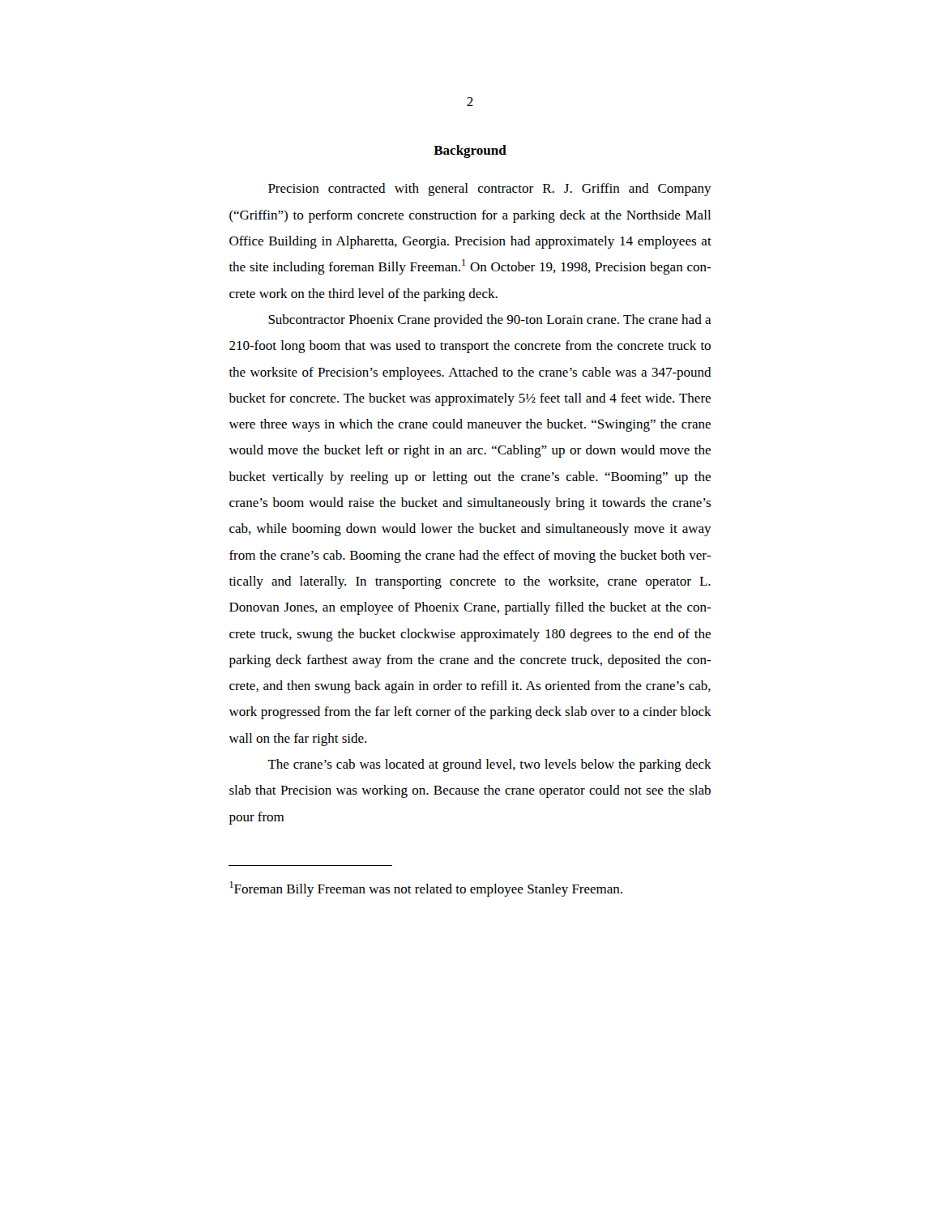2
Background
Precision contracted with general contractor R. J. Griffin and Company (“Griffin”) to perform concrete construction for a parking deck at the Northside Mall Office Building in Alpharetta, Georgia. Precision had approximately 14 employees at the site including foreman Billy Freeman.1 On October 19, 1998, Precision began concrete work on the third level of the parking deck.
Subcontractor Phoenix Crane provided the 90-ton Lorain crane. The crane had a 210-foot long boom that was used to transport the concrete from the concrete truck to the worksite of Precision’s employees. Attached to the crane’s cable was a 347-pound bucket for concrete. The bucket was approximately 5½ feet tall and 4 feet wide. There were three ways in which the crane could maneuver the bucket. “Swinging” the crane would move the bucket left or right in an arc. “Cabling” up or down would move the bucket vertically by reeling up or letting out the crane’s cable. “Booming” up the crane’s boom would raise the bucket and simultaneously bring it towards the crane’s cab, while booming down would lower the bucket and simultaneously move it away from the crane’s cab. Booming the crane had the effect of moving the bucket both vertically and laterally. In transporting concrete to the worksite, crane operator L. Donovan Jones, an employee of Phoenix Crane, partially filled the bucket at the concrete truck, swung the bucket clockwise approximately 180 degrees to the end of the parking deck farthest away from the crane and the concrete truck, deposited the concrete, and then swung back again in order to refill it. As oriented from the crane’s cab, work progressed from the far left corner of the parking deck slab over to a cinder block wall on the far right side.
The crane’s cab was located at ground level, two levels below the parking deck slab that Precision was working on. Because the crane operator could not see the slab pour from
1Foreman Billy Freeman was not related to employee Stanley Freeman.